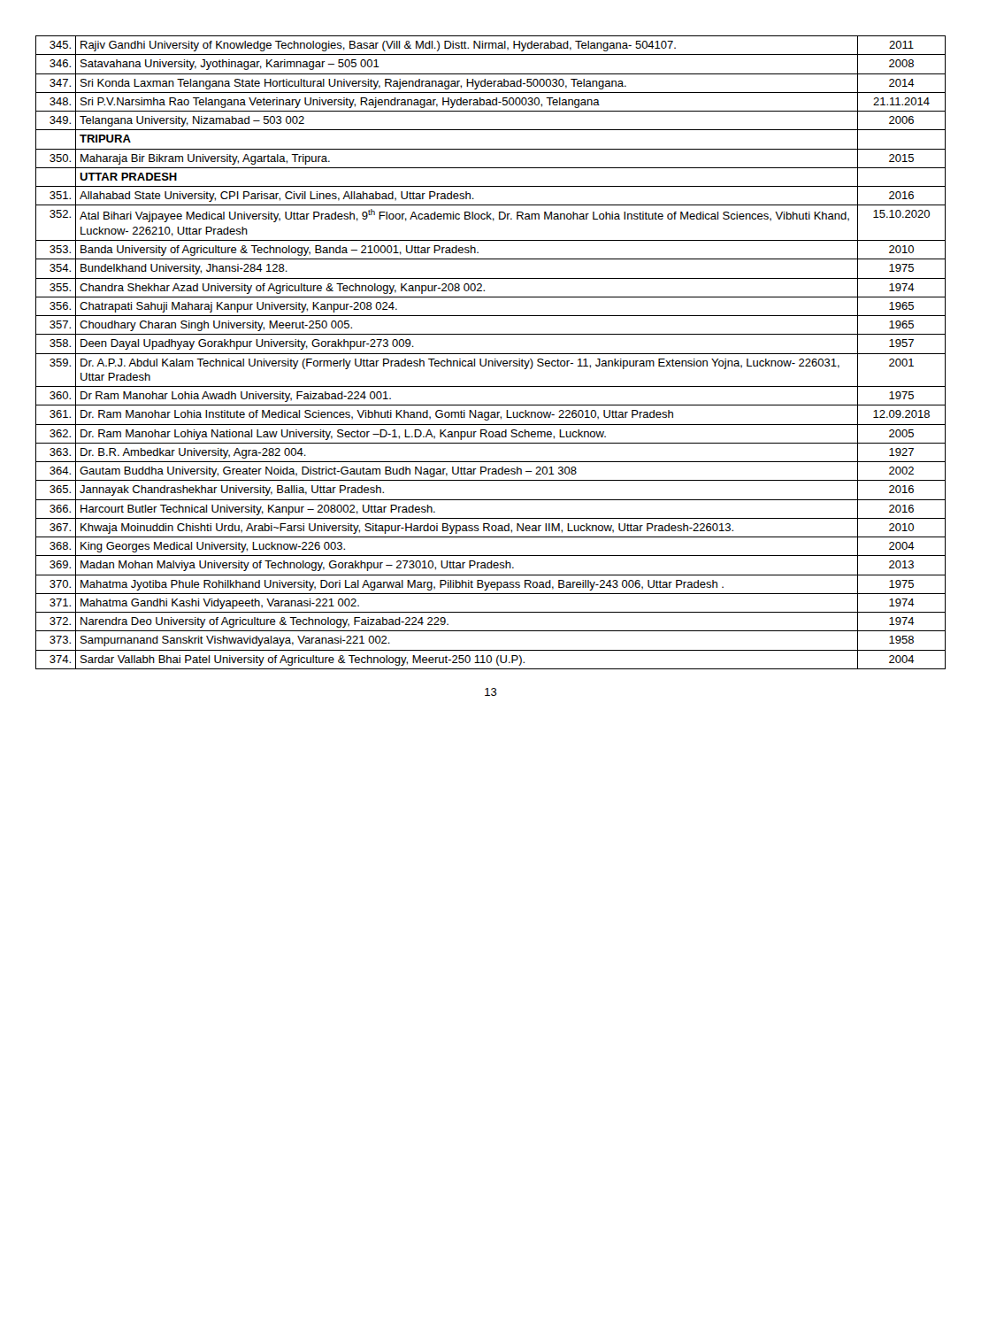| 345. | Rajiv Gandhi University of Knowledge Technologies, Basar (Vill & Mdl.) Distt. Nirmal, Hyderabad, Telangana- 504107. | 2011 |
| 346. | Satavahana University, Jyothinagar, Karimnagar – 505 001 | 2008 |
| 347. | Sri Konda Laxman Telangana State Horticultural University, Rajendranagar, Hyderabad-500030, Telangana. | 2014 |
| 348. | Sri P.V.Narsimha Rao Telangana Veterinary University, Rajendranagar, Hyderabad-500030, Telangana | 21.11.2014 |
| 349. | Telangana University, Nizamabad – 503 002 | 2006 |
| | TRIPURA | |
| 350. | Maharaja Bir Bikram University, Agartala, Tripura. | 2015 |
| | UTTAR PRADESH | |
| 351. | Allahabad State University, CPI Parisar, Civil Lines, Allahabad, Uttar Pradesh. | 2016 |
| 352. | Atal Bihari Vajpayee Medical University, Uttar Pradesh, 9 th Floor, Academic Block, Dr. Ram Manohar Lohia Institute of Medical Sciences, Vibhuti Khand, Lucknow- 226210, Uttar Pradesh | 15.10.2020 |
| 353. | Banda University of Agriculture & Technology, Banda – 210001, Uttar Pradesh. | 2010 |
| 354. | Bundelkhand University, Jhansi-284 128. | 1975 |
| 355. | Chandra Shekhar Azad University of Agriculture & Technology, Kanpur-208 002. | 1974 |
| 356. | Chatrapati Sahuji Maharaj Kanpur University, Kanpur-208 024. | 1965 |
| 357. | Choudhary Charan Singh University, Meerut-250 005. | 1965 |
| 358. | Deen Dayal Upadhyay Gorakhpur University, Gorakhpur-273 009. | 1957 |
| 359. | Dr. A.P.J. Abdul Kalam Technical University (Formerly Uttar Pradesh Technical University) Sector- 11, Jankipuram Extension Yojna, Lucknow- 226031, Uttar Pradesh | 2001 |
| 360. | Dr Ram Manohar Lohia Awadh University, Faizabad-224 001. | 1975 |
| 361. | Dr. Ram Manohar Lohia Institute of Medical Sciences, Vibhuti Khand, Gomti Nagar, Lucknow- 226010, Uttar Pradesh | 12.09.2018 |
| 362. | Dr. Ram Manohar Lohiya National Law University, Sector –D-1, L.D.A, Kanpur Road Scheme, Lucknow. | 2005 |
| 363. | Dr. B.R. Ambedkar University, Agra-282 004. | 1927 |
| 364. | Gautam Buddha University, Greater Noida, District-Gautam Budh Nagar, Uttar Pradesh – 201 308 | 2002 |
| 365. | Jannayak Chandrashekhar University, Ballia, Uttar Pradesh. | 2016 |
| 366. | Harcourt Butler Technical University, Kanpur – 208002, Uttar Pradesh. | 2016 |
| 367. | Khwaja Moinuddin Chishti Urdu, Arabi~Farsi University, Sitapur-Hardoi Bypass Road, Near IIM, Lucknow, Uttar Pradesh-226013. | 2010 |
| 368. | King Georges Medical University, Lucknow-226 003. | 2004 |
| 369. | Madan Mohan Malviya University of Technology, Gorakhpur – 273010, Uttar Pradesh. | 2013 |
| 370. | Mahatma Jyotiba Phule Rohilkhand University, Dori Lal Agarwal Marg, Pilibhit Byepass Road, Bareilly-243 006, Uttar Pradesh . | 1975 |
| 371. | Mahatma Gandhi Kashi Vidyapeeth, Varanasi-221 002. | 1974 |
| 372. | Narendra Deo University of Agriculture & Technology, Faizabad-224 229. | 1974 |
| 373. | Sampurnanand Sanskrit Vishwavidyalaya, Varanasi-221 002. | 1958 |
| 374. | Sardar Vallabh Bhai Patel University of Agriculture & Technology, Meerut-250 110 (U.P). | 2004 |
13